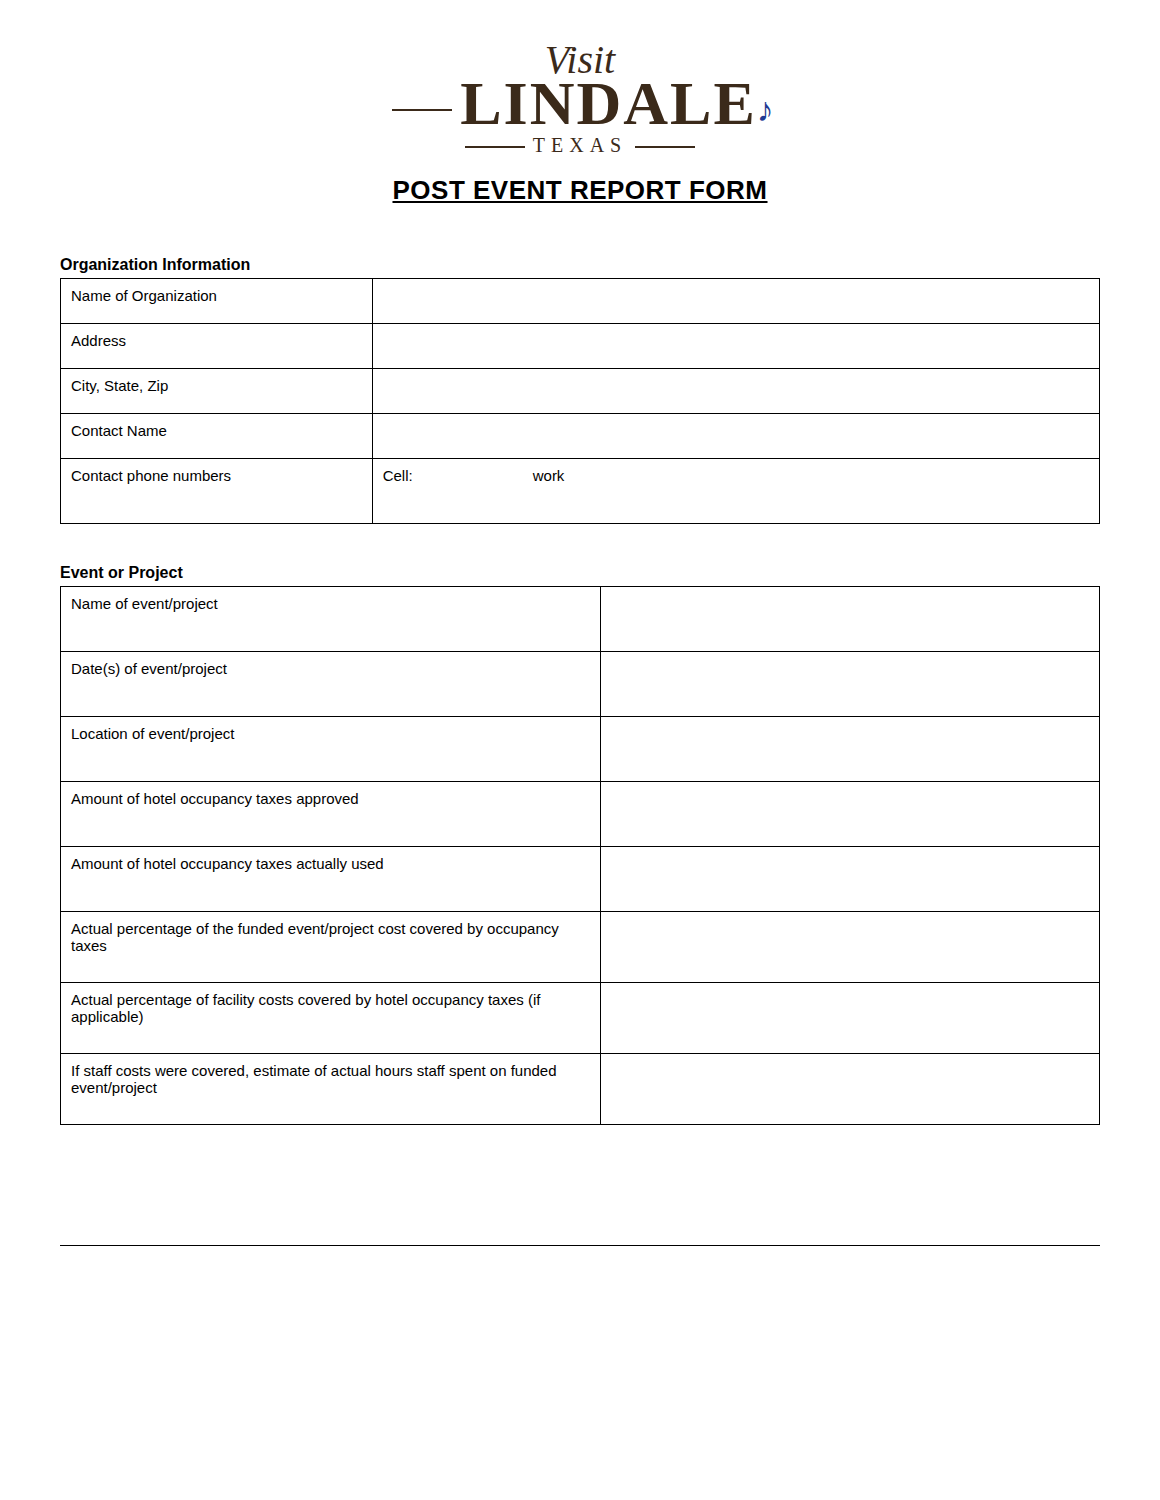Visit
LINDALE♪
TEXAS
POST EVENT REPORT FORM
Organization Information
| Name of Organization | |
| Address | |
| City, State, Zip | |
| Contact Name | |
| Contact phone numbers | Cell: work |
Event or Project
| Name of event/project | |
| Date(s) of event/project | |
| Location of event/project | |
| Amount of hotel occupancy taxes approved | |
| Amount of hotel occupancy taxes actually used | |
| Actual percentage of the funded event/project cost covered by occupancy taxes | |
| Actual percentage of facility costs covered by hotel occupancy taxes (if applicable) | |
| If staff costs were covered, estimate of actual hours staff spent on funded event/project | |